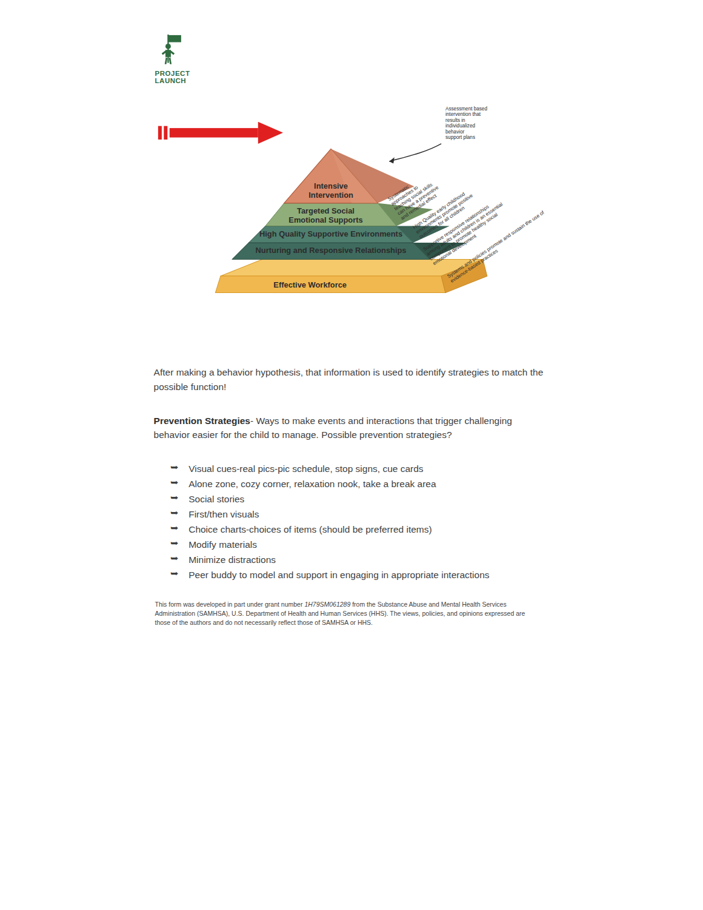PROJECT
LAUNCH
Nurturing and Responsive Relationships High Quality Supportive Environments Targeted Social Emotional Supports Intensive Intervention Effective Workforce Systematic approaches to teaching social skills can have a preventive and remedial effect High Quality early childhood environments promote positive outcomes for all children Supportive responsive relationships among adults and children is an essential component to promote healthy social emotional development Systems and policies promote and sustain the use of evidence-based practices Assessment based intervention that results in individualized behavior support plans
After making a behavior hypothesis, that information is used to identify strategies to match the possible function!
Prevention Strategies- Ways to make events and interactions that trigger challenging behavior easier for the child to manage. Possible prevention strategies?
Visual cues-real pics-pic schedule, stop signs, cue cards
Alone zone, cozy corner, relaxation nook, take a break area
Social stories
First/then visuals
Choice charts-choices of items (should be preferred items)
Modify materials
Minimize distractions
Peer buddy to model and support in engaging in appropriate interactions
This form was developed in part under grant number 1H79SM061289 from the Substance Abuse and Mental Health Services Administration (SAMHSA), U.S. Department of Health and Human Services (HHS). The views, policies, and opinions expressed are those of the authors and do not necessarily reflect those of SAMHSA or HHS.